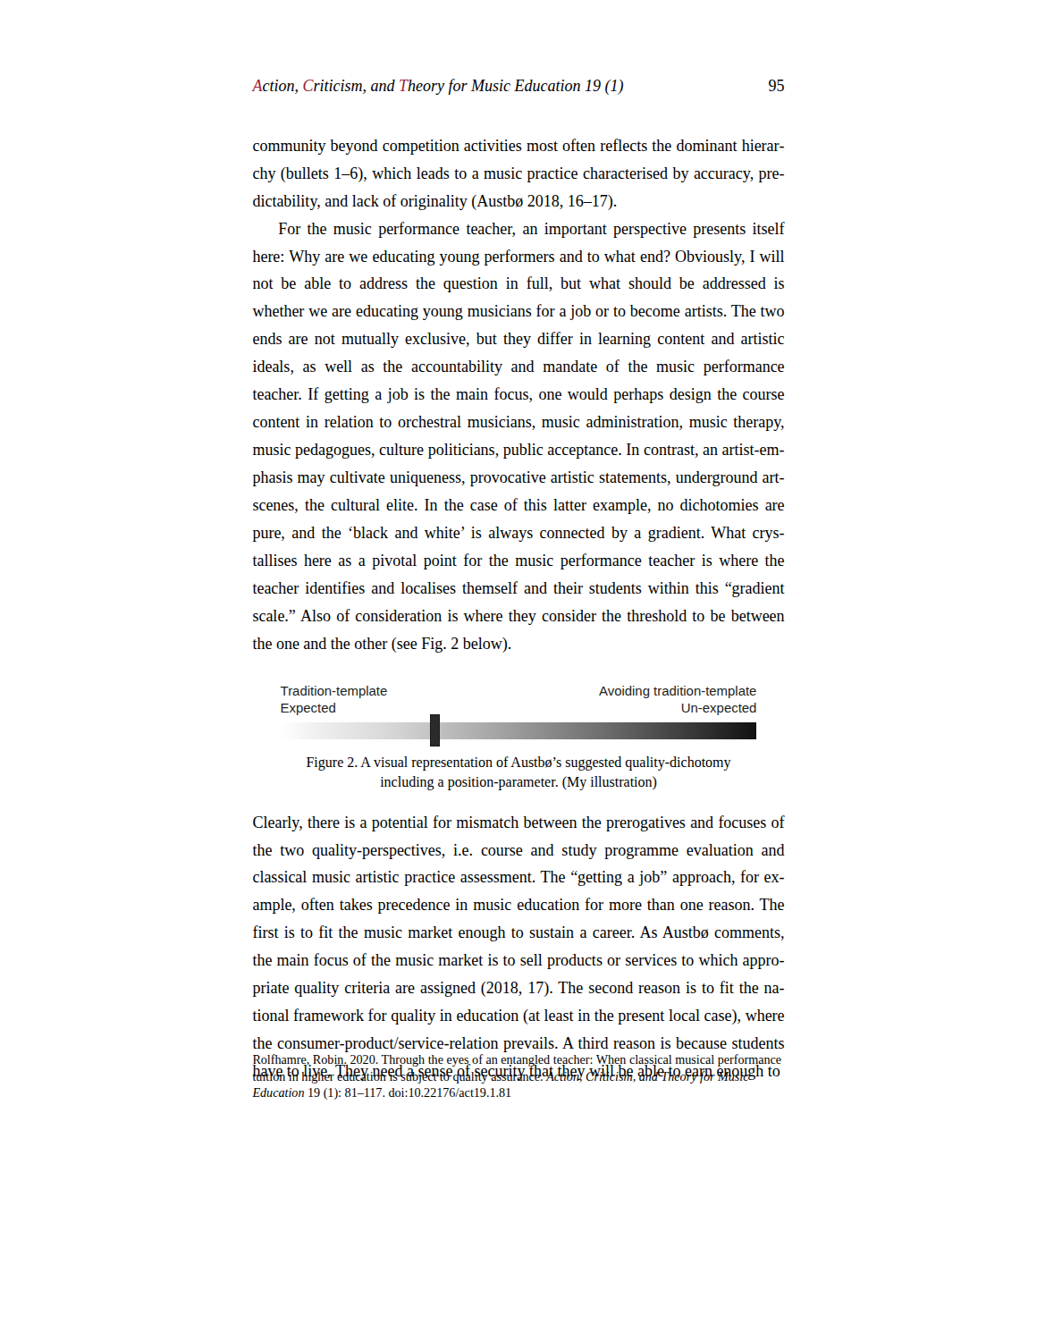Action, Criticism, and Theory for Music Education 19 (1)
95
community beyond competition activities most often reflects the dominant hierarchy (bullets 1–6), which leads to a music practice characterised by accuracy, predictability, and lack of originality (Austbø 2018, 16–17).
For the music performance teacher, an important perspective presents itself here: Why are we educating young performers and to what end? Obviously, I will not be able to address the question in full, but what should be addressed is whether we are educating young musicians for a job or to become artists. The two ends are not mutually exclusive, but they differ in learning content and artistic ideals, as well as the accountability and mandate of the music performance teacher. If getting a job is the main focus, one would perhaps design the course content in relation to orchestral musicians, music administration, music therapy, music pedagogues, culture politicians, public acceptance. In contrast, an artist-emphasis may cultivate uniqueness, provocative artistic statements, underground art-scenes, the cultural elite. In the case of this latter example, no dichotomies are pure, and the ‘black and white’ is always connected by a gradient. What crystallises here as a pivotal point for the music performance teacher is where the teacher identifies and localises themself and their students within this “gradient scale.” Also of consideration is where they consider the threshold to be between the one and the other (see Fig. 2 below).
Tradition-template
Expected
Avoiding tradition-template
Un-expected
Figure 2. A visual representation of Austbø’s suggested quality-dichotomy
including a position-parameter. (My illustration)
Clearly, there is a potential for mismatch between the prerogatives and focuses of the two quality-perspectives, i.e. course and study programme evaluation and classical music artistic practice assessment. The “getting a job” approach, for example, often takes precedence in music education for more than one reason. The first is to fit the music market enough to sustain a career. As Austbø comments, the main focus of the music market is to sell products or services to which appropriate quality criteria are assigned (2018, 17). The second reason is to fit the national framework for quality in education (at least in the present local case), where the consumer-product/service-relation prevails. A third reason is because students have to live. They need a sense of security that they will be able to earn enough to
Rolfhamre, Robin. 2020. Through the eyes of an entangled teacher: When classical musical performance tuition in higher education is subject to quality assurance. Action, Criticism, and Theory for Music Education 19 (1): 81–117. doi:10.22176/act19.1.81